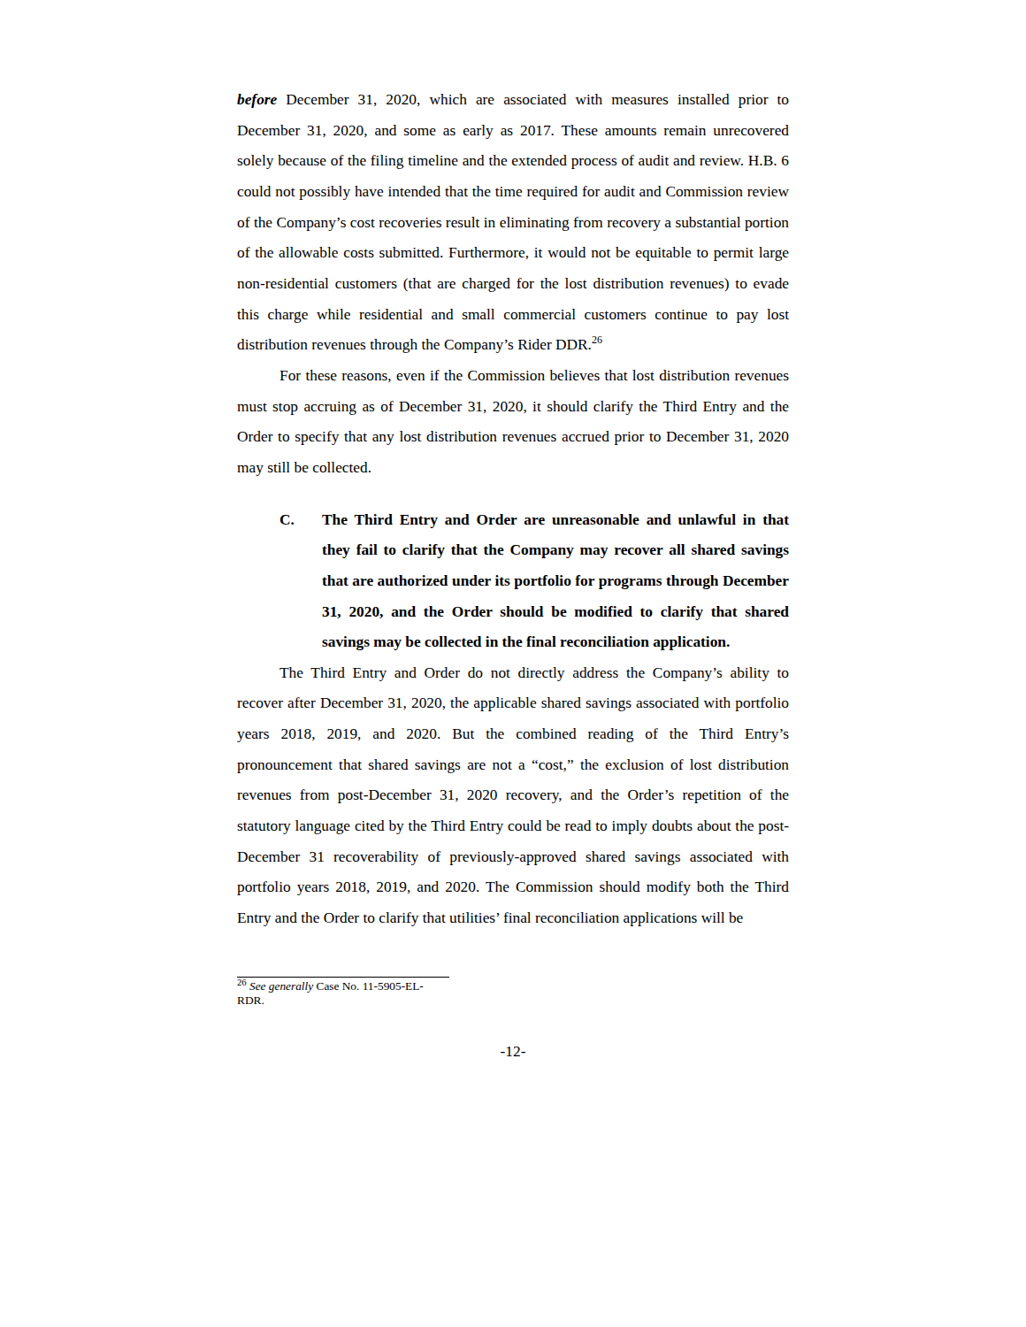before December 31, 2020, which are associated with measures installed prior to December 31, 2020, and some as early as 2017. These amounts remain unrecovered solely because of the filing timeline and the extended process of audit and review. H.B. 6 could not possibly have intended that the time required for audit and Commission review of the Company’s cost recoveries result in eliminating from recovery a substantial portion of the allowable costs submitted. Furthermore, it would not be equitable to permit large non-residential customers (that are charged for the lost distribution revenues) to evade this charge while residential and small commercial customers continue to pay lost distribution revenues through the Company’s Rider DDR.26
For these reasons, even if the Commission believes that lost distribution revenues must stop accruing as of December 31, 2020, it should clarify the Third Entry and the Order to specify that any lost distribution revenues accrued prior to December 31, 2020 may still be collected.
C. The Third Entry and Order are unreasonable and unlawful in that they fail to clarify that the Company may recover all shared savings that are authorized under its portfolio for programs through December 31, 2020, and the Order should be modified to clarify that shared savings may be collected in the final reconciliation application.
The Third Entry and Order do not directly address the Company’s ability to recover after December 31, 2020, the applicable shared savings associated with portfolio years 2018, 2019, and 2020. But the combined reading of the Third Entry’s pronouncement that shared savings are not a “cost,” the exclusion of lost distribution revenues from post-December 31, 2020 recovery, and the Order’s repetition of the statutory language cited by the Third Entry could be read to imply doubts about the post-December 31 recoverability of previously-approved shared savings associated with portfolio years 2018, 2019, and 2020. The Commission should modify both the Third Entry and the Order to clarify that utilities’ final reconciliation applications will be
26 See generally Case No. 11-5905-EL-RDR.
-12-